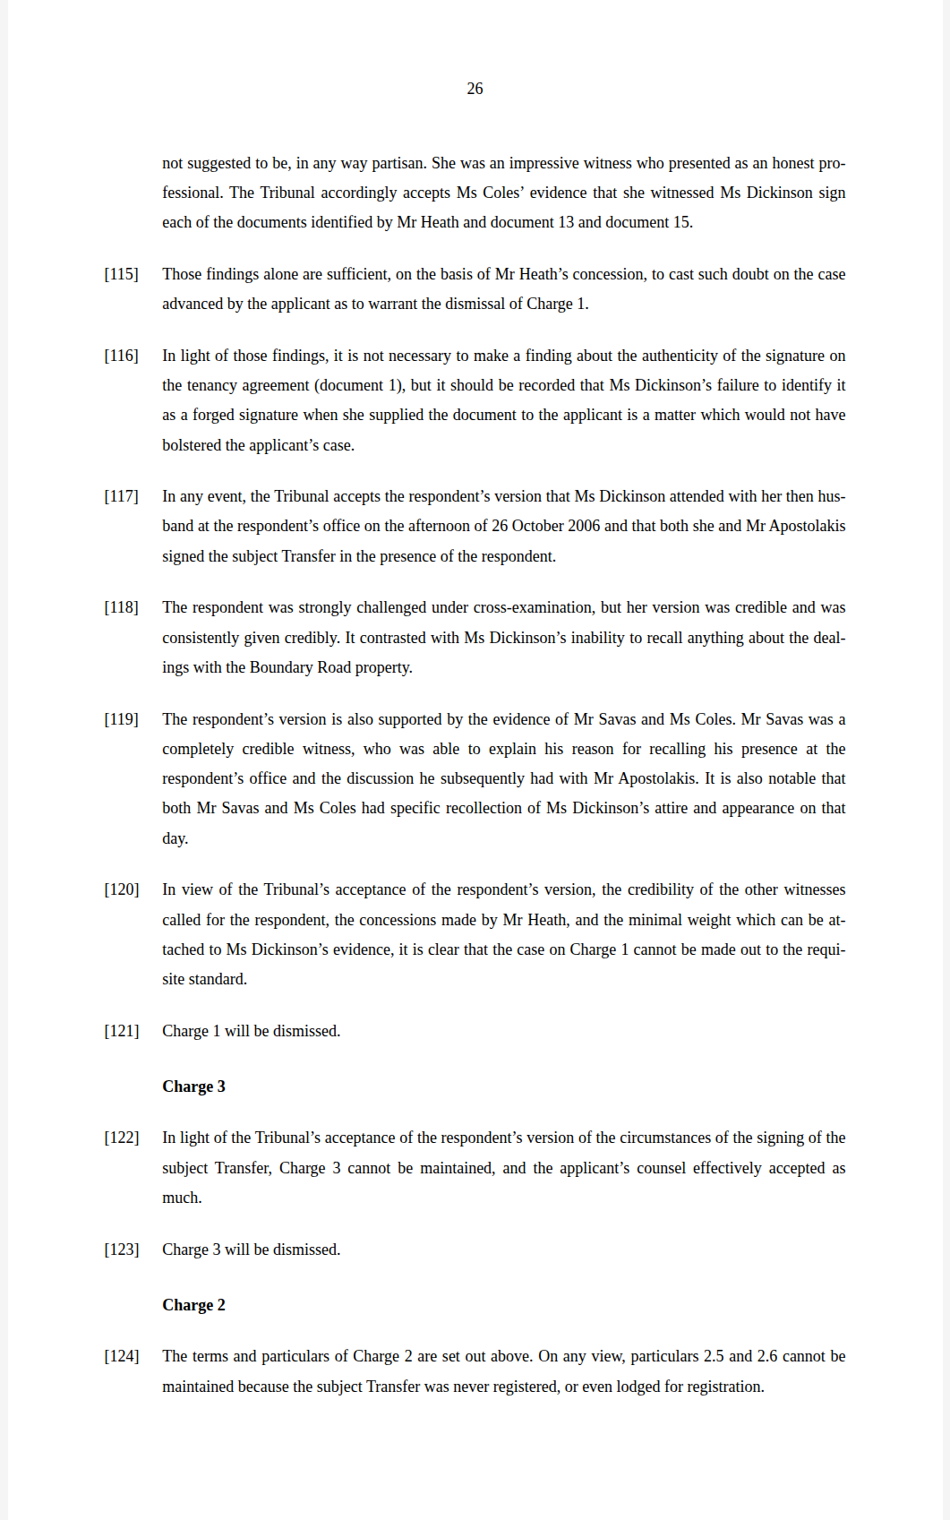26
not suggested to be, in any way partisan. She was an impressive witness who presented as an honest professional. The Tribunal accordingly accepts Ms Coles’ evidence that she witnessed Ms Dickinson sign each of the documents identified by Mr Heath and document 13 and document 15.
[115] Those findings alone are sufficient, on the basis of Mr Heath’s concession, to cast such doubt on the case advanced by the applicant as to warrant the dismissal of Charge 1.
[116] In light of those findings, it is not necessary to make a finding about the authenticity of the signature on the tenancy agreement (document 1), but it should be recorded that Ms Dickinson’s failure to identify it as a forged signature when she supplied the document to the applicant is a matter which would not have bolstered the applicant’s case.
[117] In any event, the Tribunal accepts the respondent’s version that Ms Dickinson attended with her then husband at the respondent’s office on the afternoon of 26 October 2006 and that both she and Mr Apostolakis signed the subject Transfer in the presence of the respondent.
[118] The respondent was strongly challenged under cross-examination, but her version was credible and was consistently given credibly. It contrasted with Ms Dickinson’s inability to recall anything about the dealings with the Boundary Road property.
[119] The respondent’s version is also supported by the evidence of Mr Savas and Ms Coles. Mr Savas was a completely credible witness, who was able to explain his reason for recalling his presence at the respondent’s office and the discussion he subsequently had with Mr Apostolakis. It is also notable that both Mr Savas and Ms Coles had specific recollection of Ms Dickinson’s attire and appearance on that day.
[120] In view of the Tribunal’s acceptance of the respondent’s version, the credibility of the other witnesses called for the respondent, the concessions made by Mr Heath, and the minimal weight which can be attached to Ms Dickinson’s evidence, it is clear that the case on Charge 1 cannot be made out to the requisite standard.
[121] Charge 1 will be dismissed.
Charge 3
[122] In light of the Tribunal’s acceptance of the respondent’s version of the circumstances of the signing of the subject Transfer, Charge 3 cannot be maintained, and the applicant’s counsel effectively accepted as much.
[123] Charge 3 will be dismissed.
Charge 2
[124] The terms and particulars of Charge 2 are set out above. On any view, particulars 2.5 and 2.6 cannot be maintained because the subject Transfer was never registered, or even lodged for registration.